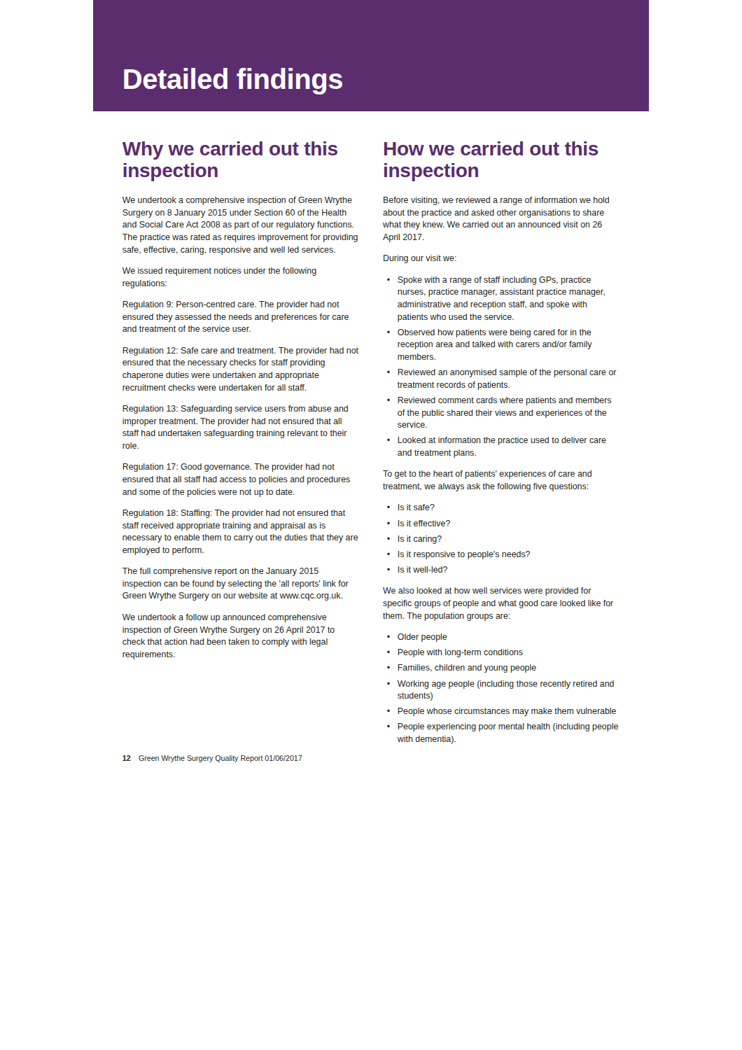Detailed findings
Why we carried out this inspection
We undertook a comprehensive inspection of Green Wrythe Surgery on 8 January 2015 under Section 60 of the Health and Social Care Act 2008 as part of our regulatory functions. The practice was rated as requires improvement for providing safe, effective, caring, responsive and well led services.
We issued requirement notices under the following regulations:
Regulation 9: Person-centred care. The provider had not ensured they assessed the needs and preferences for care and treatment of the service user.
Regulation 12: Safe care and treatment. The provider had not ensured that the necessary checks for staff providing chaperone duties were undertaken and appropriate recruitment checks were undertaken for all staff.
Regulation 13: Safeguarding service users from abuse and improper treatment. The provider had not ensured that all staff had undertaken safeguarding training relevant to their role.
Regulation 17: Good governance. The provider had not ensured that all staff had access to policies and procedures and some of the policies were not up to date.
Regulation 18: Staffing: The provider had not ensured that staff received appropriate training and appraisal as is necessary to enable them to carry out the duties that they are employed to perform.
The full comprehensive report on the January 2015 inspection can be found by selecting the 'all reports' link for Green Wrythe Surgery on our website at www.cqc.org.uk.
We undertook a follow up announced comprehensive inspection of Green Wrythe Surgery on 26 April 2017 to check that action had been taken to comply with legal requirements.
How we carried out this inspection
Before visiting, we reviewed a range of information we hold about the practice and asked other organisations to share what they knew. We carried out an announced visit on 26 April 2017.
During our visit we:
Spoke with a range of staff including GPs, practice nurses, practice manager, assistant practice manager, administrative and reception staff, and spoke with patients who used the service.
Observed how patients were being cared for in the reception area and talked with carers and/or family members.
Reviewed an anonymised sample of the personal care or treatment records of patients.
Reviewed comment cards where patients and members of the public shared their views and experiences of the service.
Looked at information the practice used to deliver care and treatment plans.
To get to the heart of patients' experiences of care and treatment, we always ask the following five questions:
Is it safe?
Is it effective?
Is it caring?
Is it responsive to people's needs?
Is it well-led?
We also looked at how well services were provided for specific groups of people and what good care looked like for them. The population groups are:
Older people
People with long-term conditions
Families, children and young people
Working age people (including those recently retired and students)
People whose circumstances may make them vulnerable
People experiencing poor mental health (including people with dementia).
12 Green Wrythe Surgery Quality Report 01/06/2017